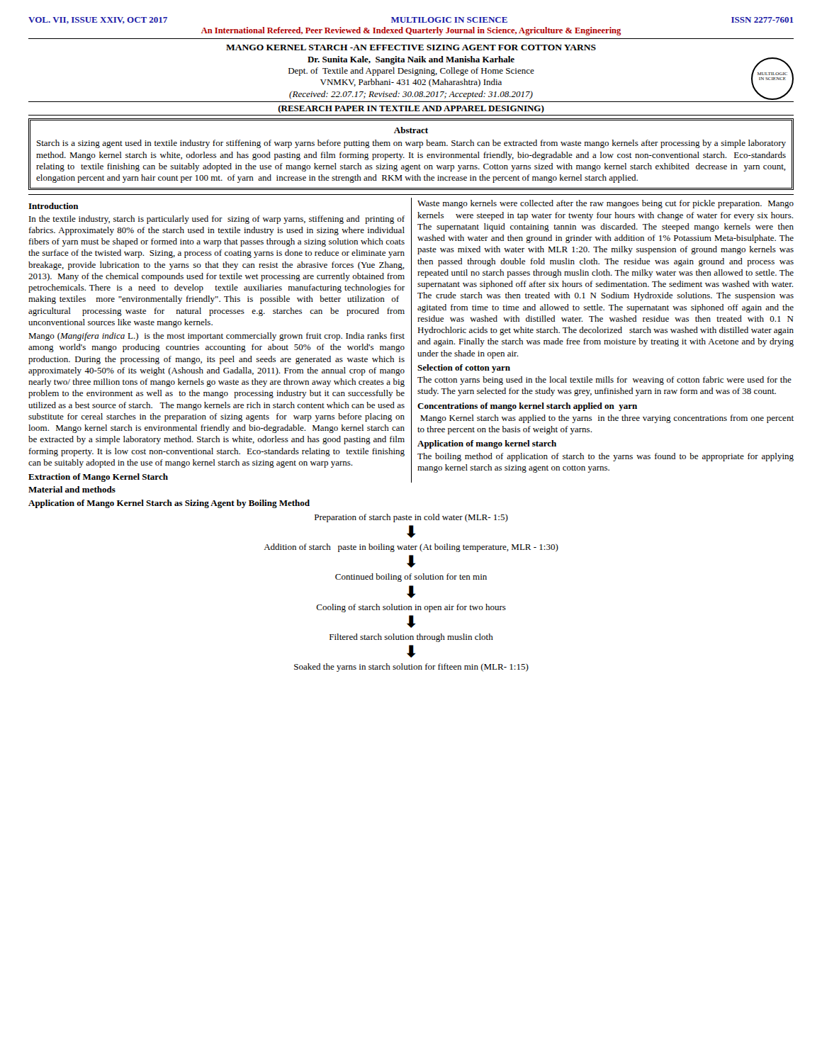VOL. VII, ISSUE XXIV, OCT 2017 MULTILOGIC IN SCIENCE ISSN 2277-7601
An International Refereed, Peer Reviewed & Indexed Quarterly Journal in Science, Agriculture & Engineering
MANGO KERNEL STARCH -AN EFFECTIVE SIZING AGENT FOR COTTON YARNS
Dr. Sunita Kale, Sangita Naik and Manisha Karhale
Dept. of Textile and Apparel Designing, College of Home Science
VNMKV, Parbhani- 431 402 (Maharashtra) India
(Received: 22.07.17; Revised: 30.08.2017; Accepted: 31.08.2017)
MULTILOGIC
IN SCIENCE
(RESEARCH PAPER IN TEXTILE AND APPAREL DESIGNING)
Abstract
Starch is a sizing agent used in textile industry for stiffening of warp yarns before putting them on warp beam. Starch can be extracted from waste mango kernels after processing by a simple laboratory method. Mango kernel starch is white, odorless and has good pasting and film forming property. It is environmental friendly, bio-degradable and a low cost non-conventional starch. Eco-standards relating to textile finishing can be suitably adopted in the use of mango kernel starch as sizing agent on warp yarns. Cotton yarns sized with mango kernel starch exhibited decrease in yarn count, elongation percent and yarn hair count per 100 mt. of yarn and increase in the strength and RKM with the increase in the percent of mango kernel starch applied.
Introduction
In the textile industry, starch is particularly used for sizing of warp yarns, stiffening and printing of fabrics. Approximately 80% of the starch used in textile industry is used in sizing where individual fibers of yarn must be shaped or formed into a warp that passes through a sizing solution which coats the surface of the twisted warp. Sizing, a process of coating yarns is done to reduce or eliminate yarn breakage, provide lubrication to the yarns so that they can resist the abrasive forces (Yue Zhang, 2013). Many of the chemical compounds used for textile wet processing are currently obtained from petrochemicals. There is a need to develop textile auxiliaries manufacturing technologies for making textiles more "environmentally friendly". This is possible with better utilization of agricultural processing waste for natural processes e.g. starches can be procured from unconventional sources like waste mango kernels.
Mango (Mangifera indica L.) is the most important commercially grown fruit crop. India ranks first among world's mango producing countries accounting for about 50% of the world's mango production. During the processing of mango, its peel and seeds are generated as waste which is approximately 40-50% of its weight (Ashoush and Gadalla, 2011). From the annual crop of mango nearly two/ three million tons of mango kernels go waste as they are thrown away which creates a big problem to the environment as well as to the mango processing industry but it can successfully be utilized as a best source of starch. The mango kernels are rich in starch content which can be used as substitute for cereal starches in the preparation of sizing agents for warp yarns before placing on loom. Mango kernel starch is environmental friendly and bio-degradable. Mango kernel starch can be extracted by a simple laboratory method. Starch is white, odorless and has good pasting and film forming property. It is low cost non-conventional starch. Eco-standards relating to textile finishing can be suitably adopted in the use of mango kernel starch as sizing agent on warp yarns.
Extraction of Mango Kernel Starch
Waste mango kernels were collected after the raw mangoes being cut for pickle preparation. Mango kernels were steeped in tap water for twenty four hours with change of water for every six hours. The supernatant liquid containing tannin was discarded. The steeped mango kernels were then washed with water and then ground in grinder with addition of 1% Potassium Meta-bisulphate. The paste was mixed with water with MLR 1:20. The milky suspension of ground mango kernels was then passed through double fold muslin cloth. The residue was again ground and process was repeated until no starch passes through muslin cloth. The milky water was then allowed to settle. The supernatant was siphoned off after six hours of sedimentation. The sediment was washed with water. The crude starch was then treated with 0.1 N Sodium Hydroxide solutions. The suspension was agitated from time to time and allowed to settle. The supernatant was siphoned off again and the residue was washed with distilled water. The washed residue was then treated with 0.1 N Hydrochloric acids to get white starch. The decolorized starch was washed with distilled water again and again. Finally the starch was made free from moisture by treating it with Acetone and by drying under the shade in open air.
Selection of cotton yarn
The cotton yarns being used in the local textile mills for weaving of cotton fabric were used for the study. The yarn selected for the study was grey, unfinished yarn in raw form and was of 38 count.
Concentrations of mango kernel starch applied on yarn
Mango Kernel starch was applied to the yarns in the three varying concentrations from one percent to three percent on the basis of weight of yarns.
Application of mango kernel starch
The boiling method of application of starch to the yarns was found to be appropriate for applying mango kernel starch as sizing agent on cotton yarns.
Material and methods
Application of Mango Kernel Starch as Sizing Agent by Boiling Method
Preparation of starch paste in cold water (MLR- 1:5)
⬇
Addition of starch paste in boiling water (At boiling temperature, MLR - 1:30)
⬇
Continued boiling of solution for ten min
⬇
Cooling of starch solution in open air for two hours
⬇
Filtered starch solution through muslin cloth
⬇
Soaked the yarns in starch solution for fifteen min (MLR- 1:15)